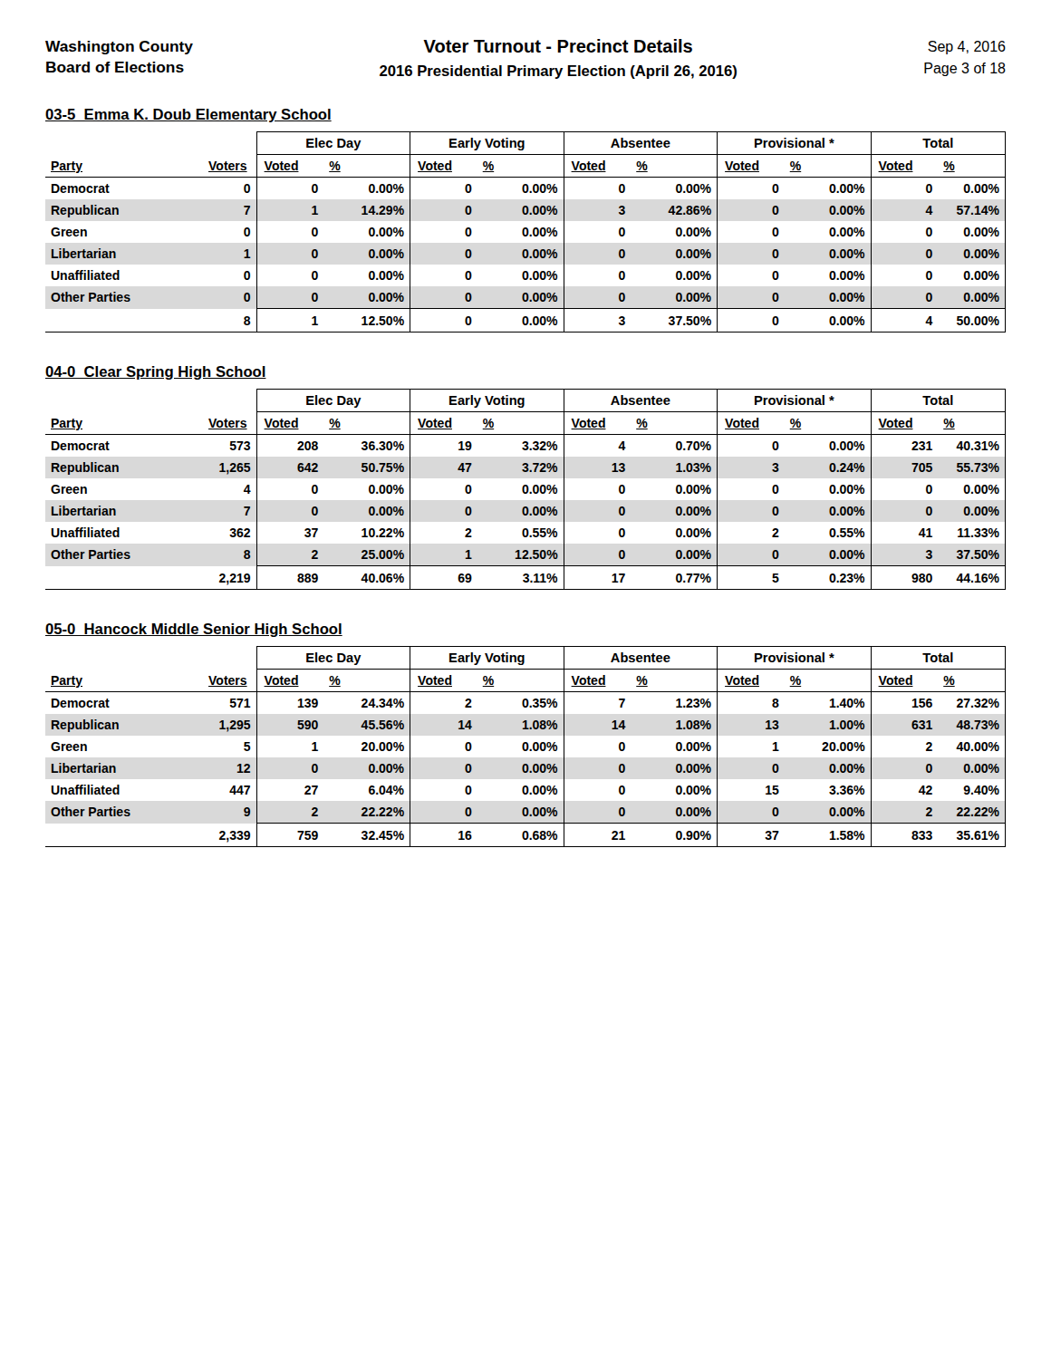Washington County
Board of Elections
Voter Turnout - Precinct Details
2016 Presidential Primary Election (April 26, 2016)
Sep 4, 2016
Page 3 of 18
03-5 Emma K. Doub Elementary School
| | | Elec Day | Early Voting | Absentee | Provisional * | Total |
| --- | --- | --- | --- | --- | --- | --- |
| Party | Voters | Voted | % | Voted | % | Voted | % | Voted | % | Voted | % |
| Democrat | 0 | 0 | 0.00% | 0 | 0.00% | 0 | 0.00% | 0 | 0.00% | 0 | 0.00% |
| Republican | 7 | 1 | 14.29% | 0 | 0.00% | 3 | 42.86% | 0 | 0.00% | 4 | 57.14% |
| Green | 0 | 0 | 0.00% | 0 | 0.00% | 0 | 0.00% | 0 | 0.00% | 0 | 0.00% |
| Libertarian | 1 | 0 | 0.00% | 0 | 0.00% | 0 | 0.00% | 0 | 0.00% | 0 | 0.00% |
| Unaffiliated | 0 | 0 | 0.00% | 0 | 0.00% | 0 | 0.00% | 0 | 0.00% | 0 | 0.00% |
| Other Parties | 0 | 0 | 0.00% | 0 | 0.00% | 0 | 0.00% | 0 | 0.00% | 0 | 0.00% |
| | 8 | 1 | 12.50% | 0 | 0.00% | 3 | 37.50% | 0 | 0.00% | 4 | 50.00% |
04-0 Clear Spring High School
| | | Elec Day | Early Voting | Absentee | Provisional * | Total |
| --- | --- | --- | --- | --- | --- | --- |
| Party | Voters | Voted | % | Voted | % | Voted | % | Voted | % | Voted | % |
| Democrat | 573 | 208 | 36.30% | 19 | 3.32% | 4 | 0.70% | 0 | 0.00% | 231 | 40.31% |
| Republican | 1,265 | 642 | 50.75% | 47 | 3.72% | 13 | 1.03% | 3 | 0.24% | 705 | 55.73% |
| Green | 4 | 0 | 0.00% | 0 | 0.00% | 0 | 0.00% | 0 | 0.00% | 0 | 0.00% |
| Libertarian | 7 | 0 | 0.00% | 0 | 0.00% | 0 | 0.00% | 0 | 0.00% | 0 | 0.00% |
| Unaffiliated | 362 | 37 | 10.22% | 2 | 0.55% | 0 | 0.00% | 2 | 0.55% | 41 | 11.33% |
| Other Parties | 8 | 2 | 25.00% | 1 | 12.50% | 0 | 0.00% | 0 | 0.00% | 3 | 37.50% |
| | 2,219 | 889 | 40.06% | 69 | 3.11% | 17 | 0.77% | 5 | 0.23% | 980 | 44.16% |
05-0 Hancock Middle Senior High School
| | | Elec Day | Early Voting | Absentee | Provisional * | Total |
| --- | --- | --- | --- | --- | --- | --- |
| Party | Voters | Voted | % | Voted | % | Voted | % | Voted | % | Voted | % |
| Democrat | 571 | 139 | 24.34% | 2 | 0.35% | 7 | 1.23% | 8 | 1.40% | 156 | 27.32% |
| Republican | 1,295 | 590 | 45.56% | 14 | 1.08% | 14 | 1.08% | 13 | 1.00% | 631 | 48.73% |
| Green | 5 | 1 | 20.00% | 0 | 0.00% | 0 | 0.00% | 1 | 20.00% | 2 | 40.00% |
| Libertarian | 12 | 0 | 0.00% | 0 | 0.00% | 0 | 0.00% | 0 | 0.00% | 0 | 0.00% |
| Unaffiliated | 447 | 27 | 6.04% | 0 | 0.00% | 0 | 0.00% | 15 | 3.36% | 42 | 9.40% |
| Other Parties | 9 | 2 | 22.22% | 0 | 0.00% | 0 | 0.00% | 0 | 0.00% | 2 | 22.22% |
| | 2,339 | 759 | 32.45% | 16 | 0.68% | 21 | 0.90% | 37 | 1.58% | 833 | 35.61% |